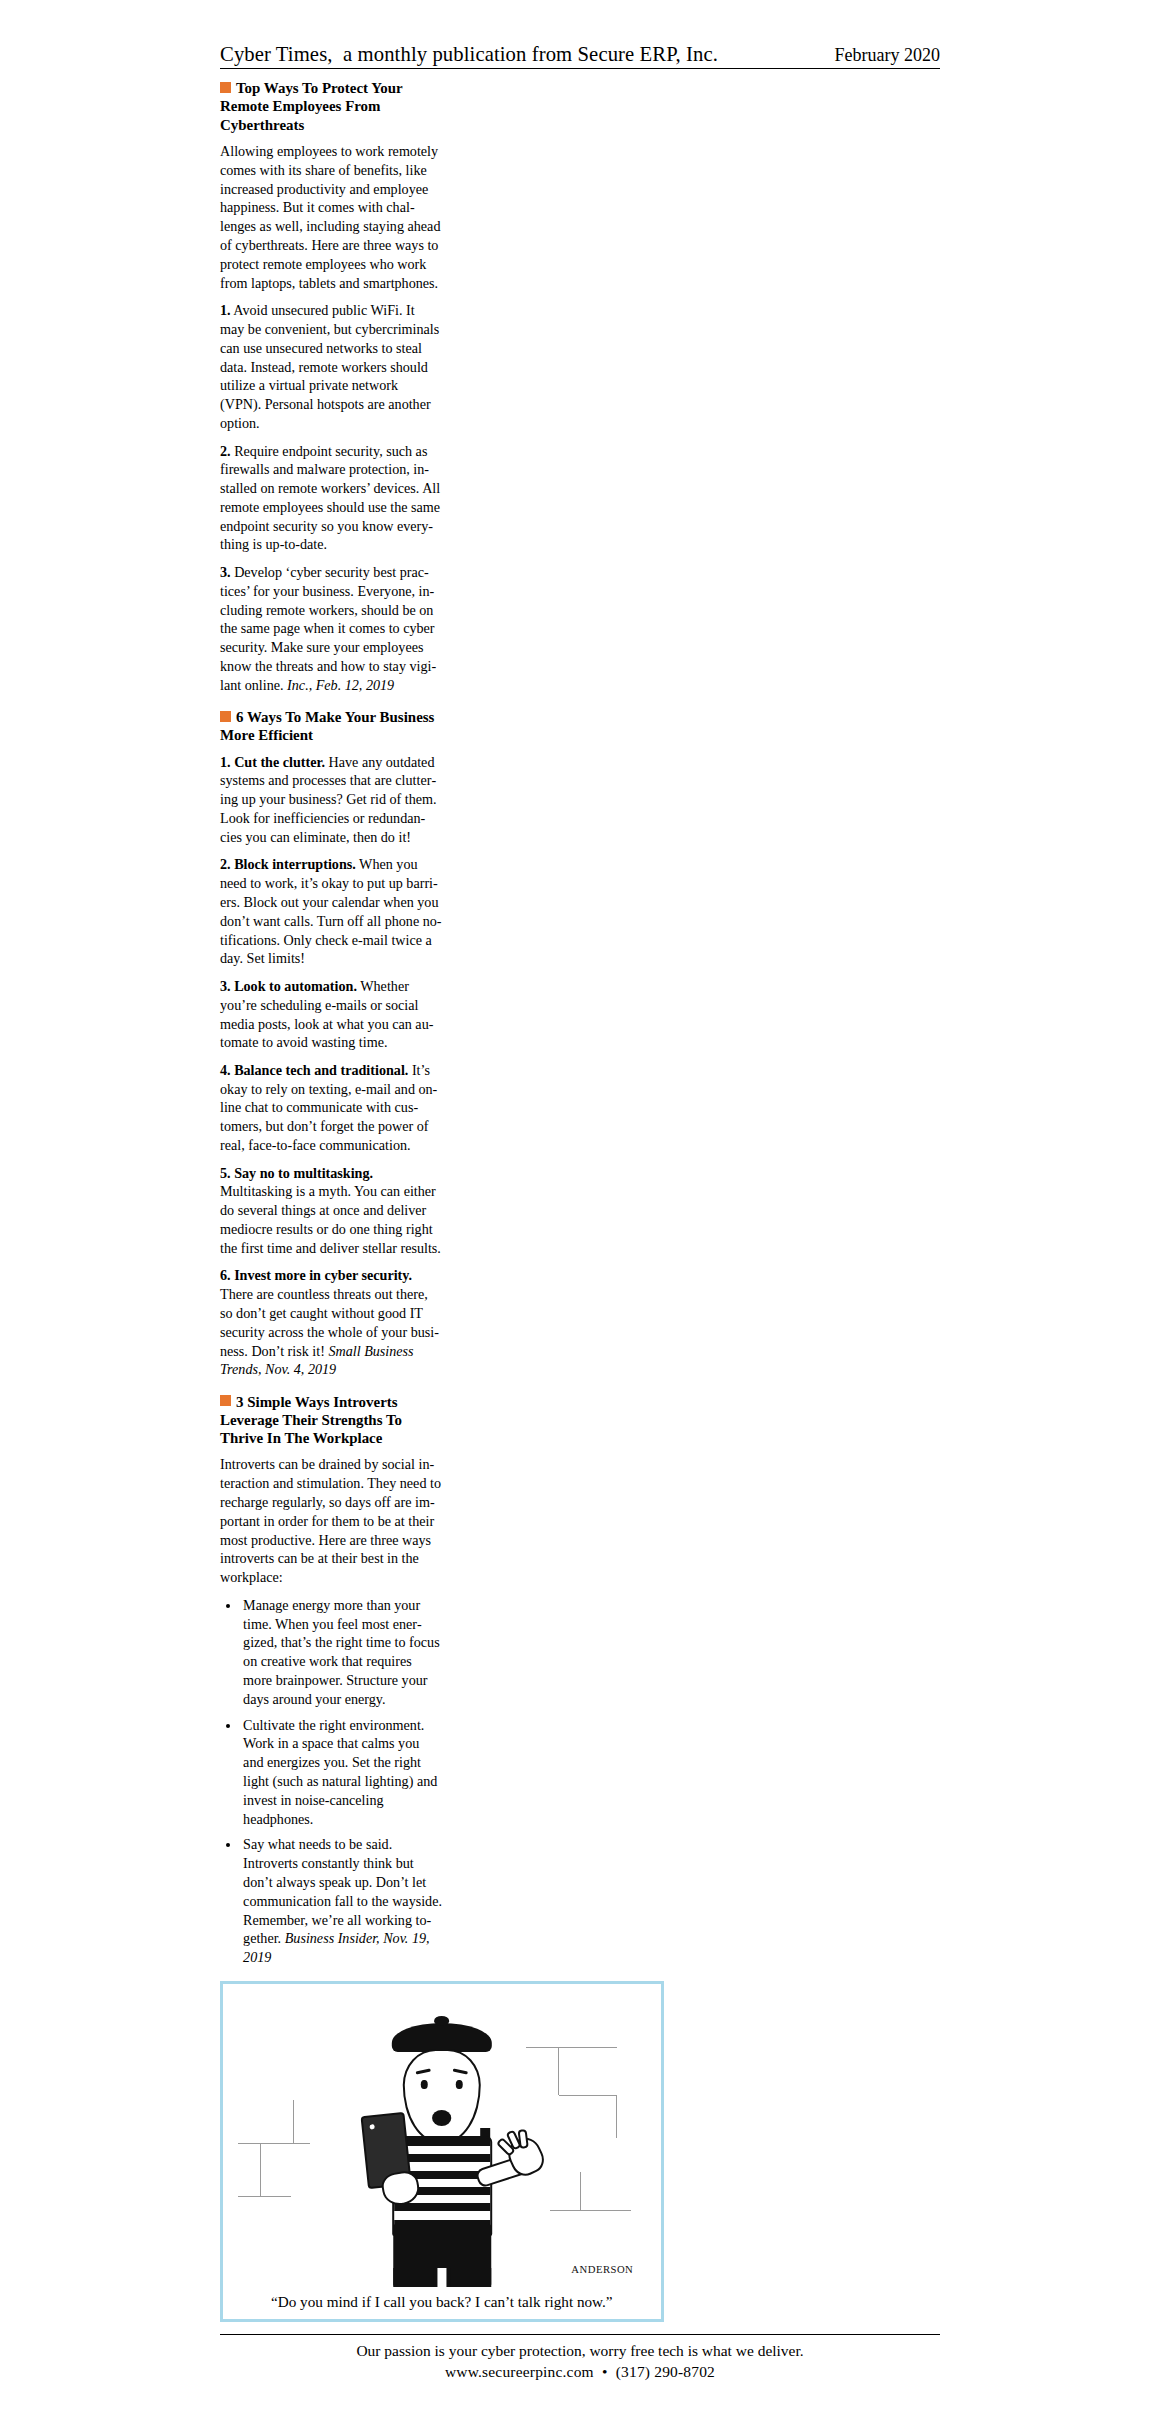Cyber Times, a monthly publication from Secure ERP, Inc.
February 2020
Top Ways To Protect Your Remote Employees From Cyberthreats
Allowing employees to work remotely comes with its share of benefits, like increased productivity and employee happiness. But it comes with challenges as well, including staying ahead of cyberthreats. Here are three ways to protect remote employees who work from laptops, tablets and smartphones.
1. Avoid unsecured public WiFi. It may be convenient, but cybercriminals can use unsecured networks to steal data. Instead, remote workers should utilize a virtual private network (VPN). Personal hotspots are another option.
2. Require endpoint security, such as firewalls and malware protection, installed on remote workers’ devices. All remote employees should use the same endpoint security so you know everything is up-to-date.
3. Develop ‘cyber security best practices’ for your business. Everyone, including remote workers, should be on the same page when it comes to cyber security. Make sure your employees know the threats and how to stay vigilant online. Inc., Feb. 12, 2019
6 Ways To Make Your Business More Efficient
1. Cut the clutter. Have any outdated systems and processes that are cluttering up your business? Get rid of them. Look for inefficiencies or redundancies you can eliminate, then do it!
2. Block interruptions. When you need to work, it’s okay to put up barriers. Block out your calendar when you don’t want calls. Turn off all phone notifications. Only check e-mail twice a day. Set limits!
3. Look to automation. Whether you’re scheduling e-mails or social media posts, look at what you can automate to avoid wasting time.
4. Balance tech and traditional. It’s okay to rely on texting, e-mail and online chat to communicate with customers, but don’t forget the power of real, face-to-face communication.
5. Say no to multitasking. Multitasking is a myth. You can either do several things at once and deliver mediocre results or do one thing right the first time and deliver stellar results.
6. Invest more in cyber security. There are countless threats out there, so don’t get caught without good IT security across the whole of your business. Don’t risk it! Small Business Trends, Nov. 4, 2019
3 Simple Ways Introverts Leverage Their Strengths To Thrive In The Workplace
Introverts can be drained by social interaction and stimulation. They need to recharge regularly, so days off are important in order for them to be at their most productive. Here are three ways introverts can be at their best in the workplace:
Manage energy more than your time. When you feel most energized, that’s the right time to focus on creative work that requires more brainpower. Structure your days around your energy.
Cultivate the right environment. Work in a space that calms you and energizes you. Set the right light (such as natural lighting) and invest in noise-canceling headphones.
Say what needs to be said. Introverts constantly think but don’t always speak up. Don’t let communication fall to the wayside. Remember, we’re all working together. Business Insider, Nov. 19, 2019
ANDERSON
“Do you mind if I call you back? I can’t talk right now.”
Our passion is your cyber protection, worry free tech is what we deliver.
www.secureerpinc.com • (317) 290-8702